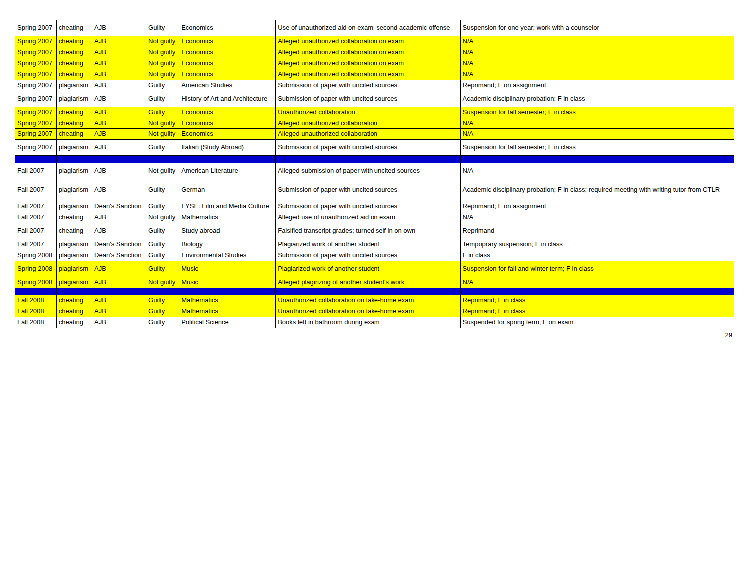| Spring 2007 | cheating | AJB | Guilty | Economics | Use of unauthorized aid on exam; second academic offense | Suspension for one year; work with a counselor |
| Spring 2007 | cheating | AJB | Not guilty | Economics | Alleged unauthorized collaboration on exam | N/A |
| Spring 2007 | cheating | AJB | Not guilty | Economics | Alleged unauthorized collaboration on exam | N/A |
| Spring 2007 | cheating | AJB | Not guilty | Economics | Alleged unauthorized collaboration on exam | N/A |
| Spring 2007 | cheating | AJB | Not guilty | Economics | Alleged unauthorized collaboration on exam | N/A |
| Spring 2007 | plagiarism | AJB | Guilty | American Studies | Submission of paper with uncited sources | Reprimand; F on assignment |
| Spring 2007 | plagiarism | AJB | Guilty | History of Art and Architecture | Submission of paper with uncited sources | Academic disciplinary probation; F in class |
| Spring 2007 | cheating | AJB | Guilty | Economics | Unauthorized collaboration | Suspension for fall semester; F in class |
| Spring 2007 | cheating | AJB | Not guilty | Economics | Alleged unauthorized collaboration | N/A |
| Spring 2007 | cheating | AJB | Not guilty | Economics | Alleged unauthorized collaboration | N/A |
| Spring 2007 | plagiarism | AJB | Guilty | Italian (Study Abroad) | Submission of paper with uncited sources | Suspension for fall semester; F in class |
| Fall 2007 | plagiarism | AJB | Not guilty | American Literature | Alleged submission of paper with uncited sources | N/A |
| Fall 2007 | plagiarism | AJB | Guilty | German | Submission of paper with uncited sources | Academic disciplinary probation; F in class; required meeting with writing tutor from CTLR |
| Fall 2007 | plagiarism | Dean's Sanction | Guilty | FYSE: Film and Media Culture | Submission of paper with uncited sources | Reprimand; F on assignment |
| Fall 2007 | cheating | AJB | Not guilty | Mathematics | Alleged use of unauthorized aid on exam | N/A |
| Fall 2007 | cheating | AJB | Guilty | Study abroad | Falsified transcript grades; turned self in on own | Reprimand |
| Fall 2007 | plagiarism | Dean's Sanction | Guilty | Biology | Plagiarized work of another student | Tempoprary suspension; F in class |
| Spring 2008 | plagiarism | Dean's Sanction | Guilty | Environmental Studies | Submission of paper with uncited sources | F in class |
| Spring 2008 | plagiarism | AJB | Guilty | Music | Plagiarized work of another student | Suspension for fall and winter term; F in class |
| Spring 2008 | plagiarism | AJB | Not guilty | Music | Alleged plagirizing of another student's work | N/A |
| Fall 2008 | cheating | AJB | Guilty | Mathematics | Unauthorized collaboration on take-home exam | Reprimand; F in class |
| Fall 2008 | cheating | AJB | Guilty | Mathematics | Unauthorized collaboration on take-home exam | Reprimand; F in class |
| Fall 2008 | cheating | AJB | Guilty | Political Science | Books left in bathroom during exam | Suspended for spring term; F on exam |
29